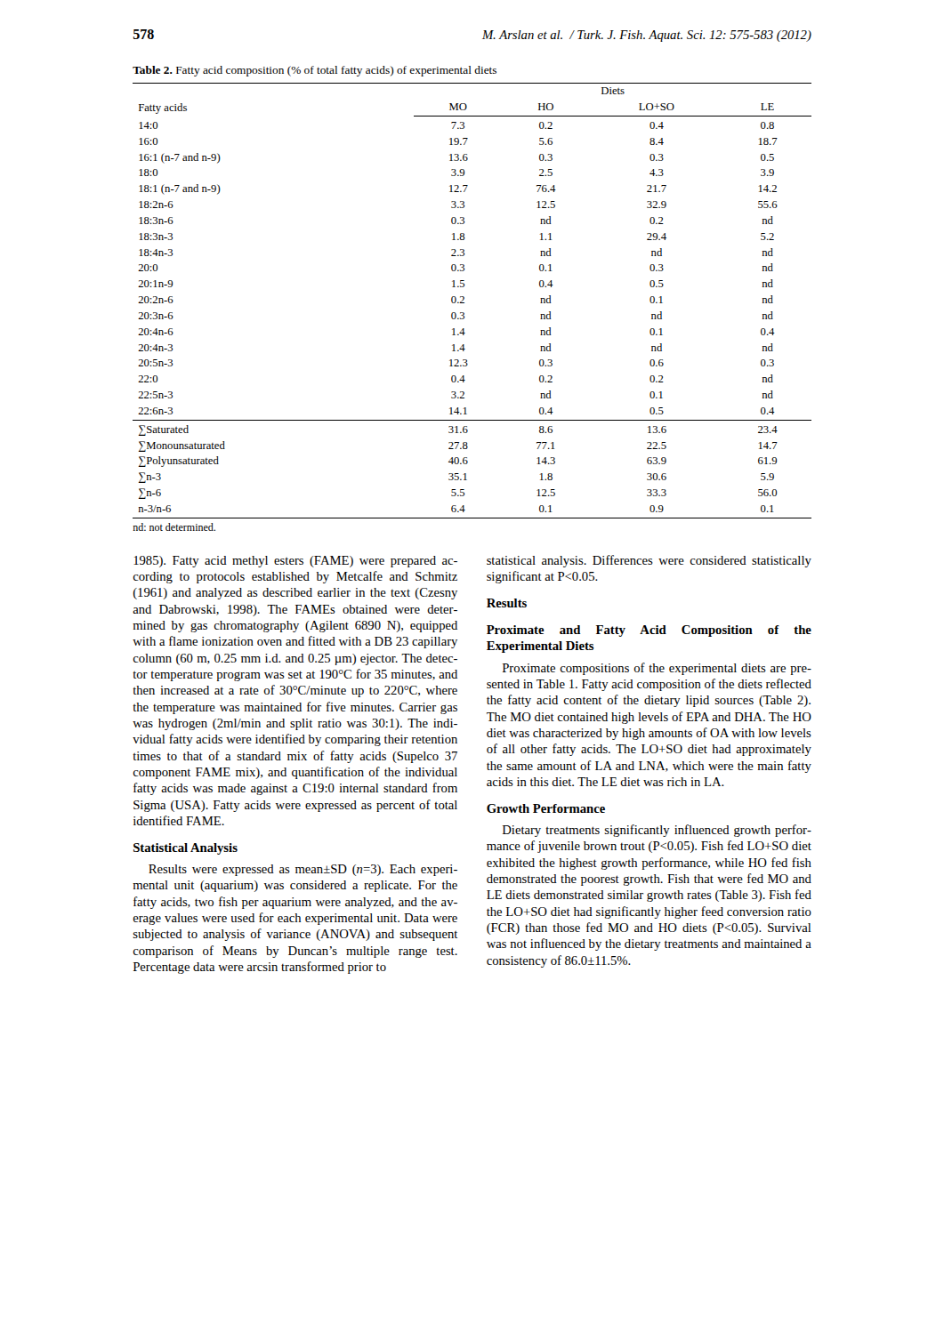578 M. Arslan et al. / Turk. J. Fish. Aquat. Sci. 12: 575-583 (2012)
Table 2. Fatty acid composition (% of total fatty acids) of experimental diets
| Fatty acids | Diets |
| --- | --- |
| MO | HO | LO+SO | LE |
| 14:0 | 7.3 | 0.2 | 0.4 | 0.8 |
| 16:0 | 19.7 | 5.6 | 8.4 | 18.7 |
| 16:1 (n-7 and n-9) | 13.6 | 0.3 | 0.3 | 0.5 |
| 18:0 | 3.9 | 2.5 | 4.3 | 3.9 |
| 18:1 (n-7 and n-9) | 12.7 | 76.4 | 21.7 | 14.2 |
| 18:2n-6 | 3.3 | 12.5 | 32.9 | 55.6 |
| 18:3n-6 | 0.3 | nd | 0.2 | nd |
| 18:3n-3 | 1.8 | 1.1 | 29.4 | 5.2 |
| 18:4n-3 | 2.3 | nd | nd | nd |
| 20:0 | 0.3 | 0.1 | 0.3 | nd |
| 20:1n-9 | 1.5 | 0.4 | 0.5 | nd |
| 20:2n-6 | 0.2 | nd | 0.1 | nd |
| 20:3n-6 | 0.3 | nd | nd | nd |
| 20:4n-6 | 1.4 | nd | 0.1 | 0.4 |
| 20:4n-3 | 1.4 | nd | nd | nd |
| 20:5n-3 | 12.3 | 0.3 | 0.6 | 0.3 |
| 22:0 | 0.4 | 0.2 | 0.2 | nd |
| 22:5n-3 | 3.2 | nd | 0.1 | nd |
| 22:6n-3 | 14.1 | 0.4 | 0.5 | 0.4 |
| ∑ Saturated | 31.6 | 8.6 | 13.6 | 23.4 |
| ∑ Monounsaturated | 27.8 | 77.1 | 22.5 | 14.7 |
| ∑ Polyunsaturated | 40.6 | 14.3 | 63.9 | 61.9 |
| ∑ n-3 | 35.1 | 1.8 | 30.6 | 5.9 |
| ∑ n-6 | 5.5 | 12.5 | 33.3 | 56.0 |
| n-3/n-6 | 6.4 | 0.1 | 0.9 | 0.1 |
nd: not determined.
1985). Fatty acid methyl esters (FAME) were prepared according to protocols established by Metcalfe and Schmitz (1961) and analyzed as described earlier in the text (Czesny and Dabrowski, 1998). The FAMEs obtained were determined by gas chromatography (Agilent 6890 N), equipped with a flame ionization oven and fitted with a DB 23 capillary column (60 m, 0.25 mm i.d. and 0.25 µm) ejector. The detector temperature program was set at 190°C for 35 minutes, and then increased at a rate of 30°C/minute up to 220°C, where the temperature was maintained for five minutes. Carrier gas was hydrogen (2ml/min and split ratio was 30:1). The individual fatty acids were identified by comparing their retention times to that of a standard mix of fatty acids (Supelco 37 component FAME mix), and quantification of the individual fatty acids was made against a C19:0 internal standard from Sigma (USA). Fatty acids were expressed as percent of total identified FAME.
Statistical Analysis
Results were expressed as mean±SD (n=3). Each experimental unit (aquarium) was considered a replicate. For the fatty acids, two fish per aquarium were analyzed, and the average values were used for each experimental unit. Data were subjected to analysis of variance (ANOVA) and subsequent comparison of Means by Duncan’s multiple range test. Percentage data were arcsin transformed prior to
statistical analysis. Differences were considered statistically significant at P<0.05.
Results
Proximate and Fatty Acid Composition of the Experimental Diets
Proximate compositions of the experimental diets are presented in Table 1. Fatty acid composition of the diets reflected the fatty acid content of the dietary lipid sources (Table 2). The MO diet contained high levels of EPA and DHA. The HO diet was characterized by high amounts of OA with low levels of all other fatty acids. The LO+SO diet had approximately the same amount of LA and LNA, which were the main fatty acids in this diet. The LE diet was rich in LA.
Growth Performance
Dietary treatments significantly influenced growth performance of juvenile brown trout (P<0.05). Fish fed LO+SO diet exhibited the highest growth performance, while HO fed fish demonstrated the poorest growth. Fish that were fed MO and LE diets demonstrated similar growth rates (Table 3). Fish fed the LO+SO diet had significantly higher feed conversion ratio (FCR) than those fed MO and HO diets (P<0.05). Survival was not influenced by the dietary treatments and maintained a consistency of 86.0±11.5%.